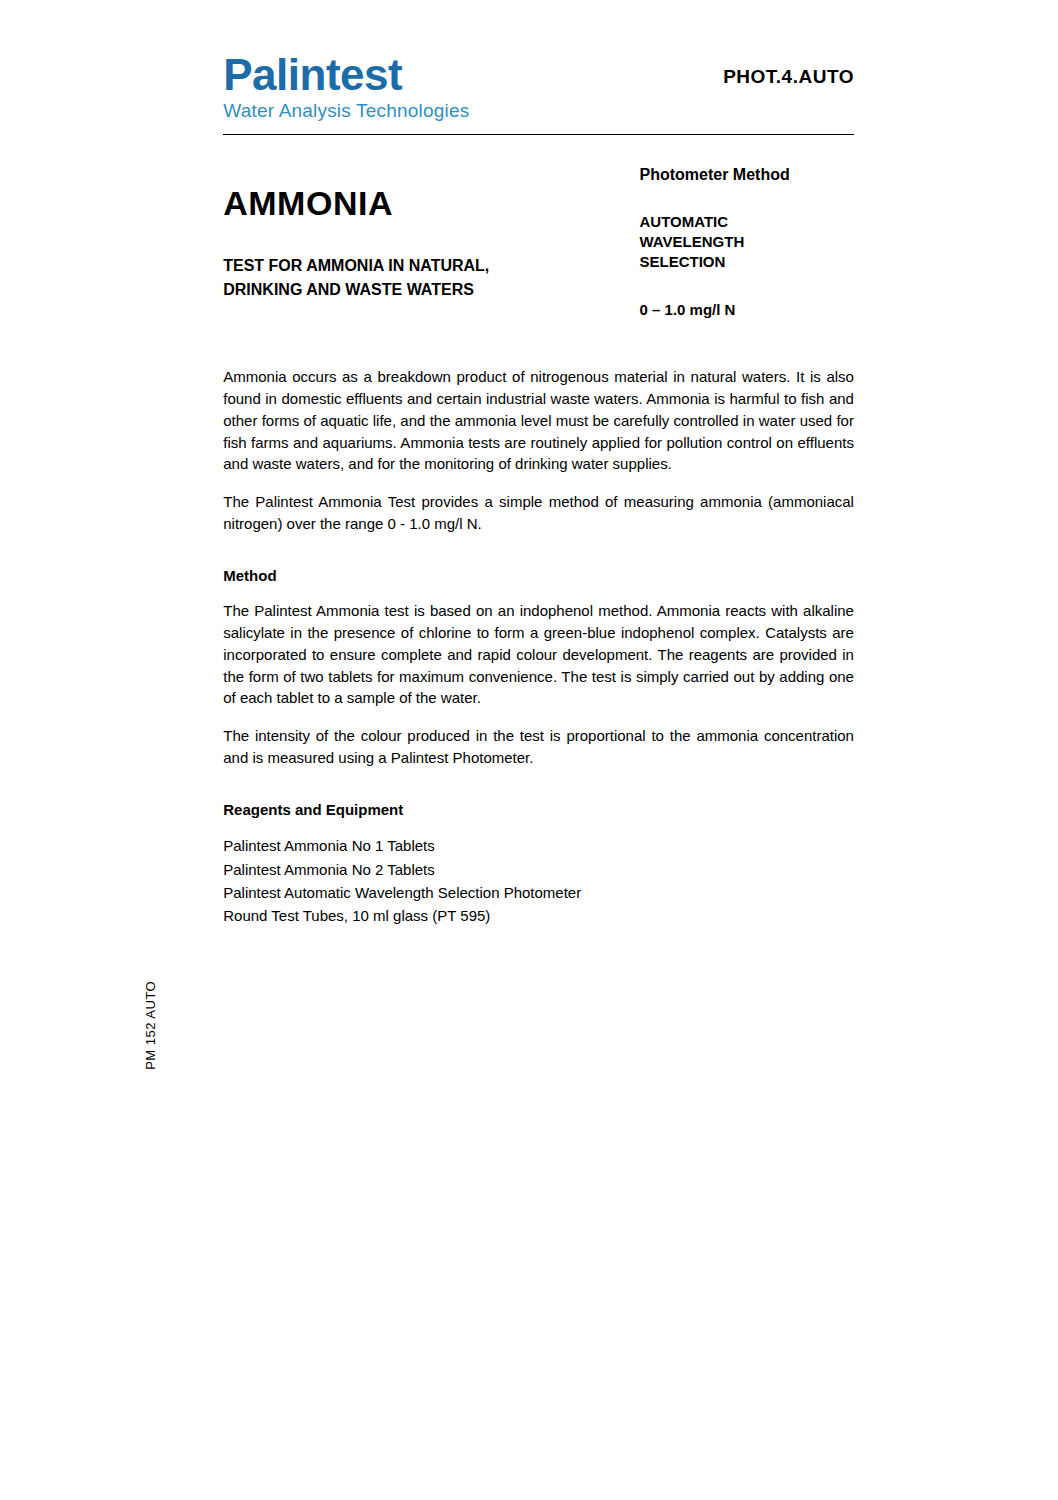Palintest
Water Analysis Technologies
PHOT.4.AUTO
AMMONIA
TEST FOR AMMONIA IN NATURAL,
DRINKING AND WASTE WATERS
Photometer Method
AUTOMATIC
WAVELENGTH
SELECTION
0 – 1.0 mg/l N
Ammonia occurs as a breakdown product of nitrogenous material in natural waters. It is also found in domestic effluents and certain industrial waste waters. Ammonia is harmful to fish and other forms of aquatic life, and the ammonia level must be carefully controlled in water used for fish farms and aquariums. Ammonia tests are routinely applied for pollution control on effluents and waste waters, and for the monitoring of drinking water supplies.
The Palintest Ammonia Test provides a simple method of measuring ammonia (ammoniacal nitrogen) over the range 0 - 1.0 mg/l N.
Method
The Palintest Ammonia test is based on an indophenol method. Ammonia reacts with alkaline salicylate in the presence of chlorine to form a green-blue indophenol complex. Catalysts are incorporated to ensure complete and rapid colour development. The reagents are provided in the form of two tablets for maximum convenience. The test is simply carried out by adding one of each tablet to a sample of the water.
The intensity of the colour produced in the test is proportional to the ammonia concentration and is measured using a Palintest Photometer.
Reagents and Equipment
Palintest Ammonia No 1 Tablets
Palintest Ammonia No 2 Tablets
Palintest Automatic Wavelength Selection Photometer
Round Test Tubes, 10 ml glass (PT 595)
PM 152 AUTO